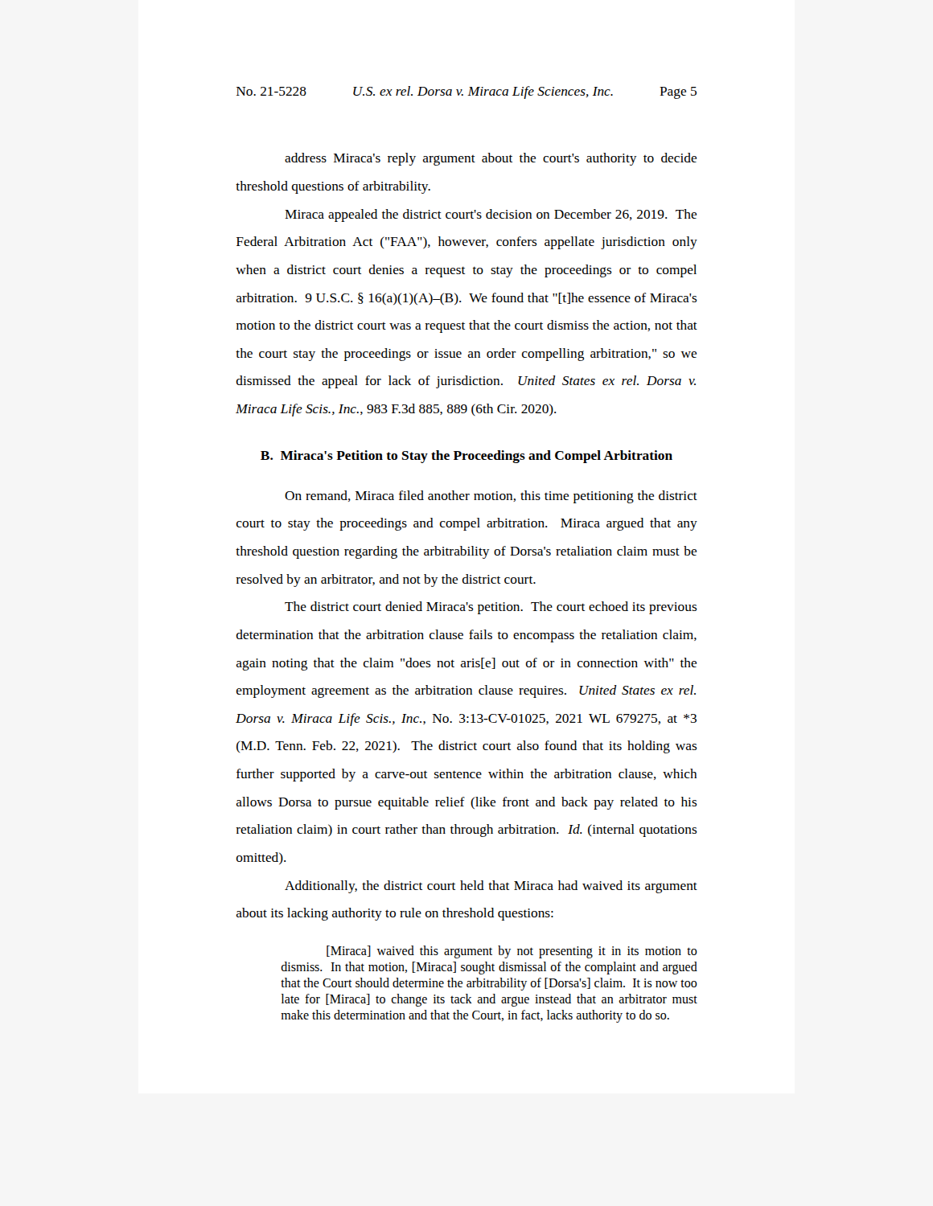No. 21-5228 U.S. ex rel. Dorsa v. Miraca Life Sciences, Inc. Page 5
address Miraca's reply argument about the court's authority to decide threshold questions of arbitrability.
Miraca appealed the district court's decision on December 26, 2019. The Federal Arbitration Act ("FAA"), however, confers appellate jurisdiction only when a district court denies a request to stay the proceedings or to compel arbitration. 9 U.S.C. § 16(a)(1)(A)–(B). We found that "[t]he essence of Miraca's motion to the district court was a request that the court dismiss the action, not that the court stay the proceedings or issue an order compelling arbitration," so we dismissed the appeal for lack of jurisdiction. United States ex rel. Dorsa v. Miraca Life Scis., Inc., 983 F.3d 885, 889 (6th Cir. 2020).
B. Miraca's Petition to Stay the Proceedings and Compel Arbitration
On remand, Miraca filed another motion, this time petitioning the district court to stay the proceedings and compel arbitration. Miraca argued that any threshold question regarding the arbitrability of Dorsa's retaliation claim must be resolved by an arbitrator, and not by the district court.
The district court denied Miraca's petition. The court echoed its previous determination that the arbitration clause fails to encompass the retaliation claim, again noting that the claim "does not aris[e] out of or in connection with" the employment agreement as the arbitration clause requires. United States ex rel. Dorsa v. Miraca Life Scis., Inc., No. 3:13-CV-01025, 2021 WL 679275, at *3 (M.D. Tenn. Feb. 22, 2021). The district court also found that its holding was further supported by a carve-out sentence within the arbitration clause, which allows Dorsa to pursue equitable relief (like front and back pay related to his retaliation claim) in court rather than through arbitration. Id. (internal quotations omitted).
Additionally, the district court held that Miraca had waived its argument about its lacking authority to rule on threshold questions:
[Miraca] waived this argument by not presenting it in its motion to dismiss. In that motion, [Miraca] sought dismissal of the complaint and argued that the Court should determine the arbitrability of [Dorsa's] claim. It is now too late for [Miraca] to change its tack and argue instead that an arbitrator must make this determination and that the Court, in fact, lacks authority to do so.